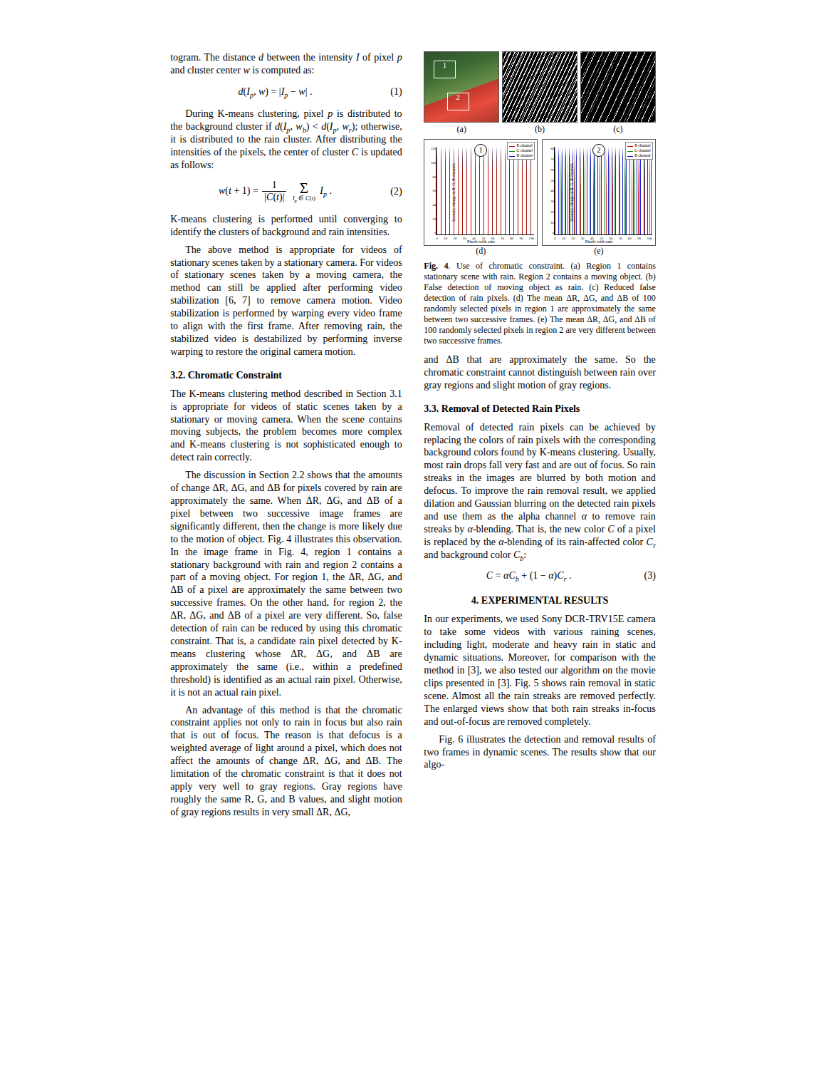togram. The distance d between the intensity I of pixel p and cluster center w is computed as:
d(Ip, w) = |Ip − w| .
(1)
During K-means clustering, pixel p is distributed to the background cluster if d(Ip, wb) < d(Ip, wr); otherwise, it is distributed to the rain cluster. After distributing the intensities of the pixels, the center of cluster C is updated as follows:
w(t + 1) = 1|C(t)| ΣIp ∈ C(t) Ip .
(2)
K-means clustering is performed until converging to identify the clusters of background and rain intensities.
The above method is appropriate for videos of stationary scenes taken by a stationary camera. For videos of stationary scenes taken by a moving camera, the method can still be applied after performing video stabilization [6, 7] to remove camera motion. Video stabilization is performed by warping every video frame to align with the first frame. After removing rain, the stabilized video is destabilized by performing inverse warping to restore the original camera motion.
3.2. Chromatic Constraint
The K-means clustering method described in Section 3.1 is appropriate for videos of static scenes taken by a stationary or moving camera. When the scene contains moving subjects, the problem becomes more complex and K-means clustering is not sophisticated enough to detect rain correctly.
The discussion in Section 2.2 shows that the amounts of change ΔR, ΔG, and ΔB for pixels covered by rain are approximately the same. When ΔR, ΔG, and ΔB of a pixel between two successive image frames are significantly different, then the change is more likely due to the motion of object. Fig. 4 illustrates this observation. In the image frame in Fig. 4, region 1 contains a stationary background with rain and region 2 contains a part of a moving object. For region 1, the ΔR, ΔG, and ΔB of a pixel are approximately the same between two successive frames. On the other hand, for region 2, the ΔR, ΔG, and ΔB of a pixel are very different. So, false detection of rain can be reduced by using this chromatic constraint. That is, a candidate rain pixel detected by K-means clustering whose ΔR, ΔG, and ΔB are approximately the same (i.e., within a predefined threshold) is identified as an actual rain pixel. Otherwise, it is not an actual rain pixel.
An advantage of this method is that the chromatic constraint applies not only to rain in focus but also rain that is out of focus. The reason is that defocus is a weighted average of light around a pixel, which does not affect the amounts of change ΔR, ΔG, and ΔB. The limitation of the chromatic constraint is that it does not apply very well to gray regions. Gray regions have roughly the same R, G, and B values, and slight motion of gray regions results in very small ΔR, ΔG,
1
2
(a)
(b)
(c)
1
R channel G channel B channel
Intensity change in R, G, B channels
120100806040200
0102030405060708090100
Pixels with rain
2
R channel G channel B channel
Intensity change in R, G, B channels
80706050403020100
0102030405060708090100
Pixels with rain
(d)
(e)
Fig. 4. Use of chromatic constraint. (a) Region 1 contains stationary scene with rain. Region 2 contains a moving object. (b) False detection of moving object as rain. (c) Reduced false detection of rain pixels. (d) The mean ΔR, ΔG, and ΔB of 100 randomly selected pixels in region 1 are approximately the same between two successive frames. (e) The mean ΔR, ΔG, and ΔB of 100 randomly selected pixels in region 2 are very different between two successive frames.
and ΔB that are approximately the same. So the chromatic constraint cannot distinguish between rain over gray regions and slight motion of gray regions.
3.3. Removal of Detected Rain Pixels
Removal of detected rain pixels can be achieved by replacing the colors of rain pixels with the corresponding background colors found by K-means clustering. Usually, most rain drops fall very fast and are out of focus. So rain streaks in the images are blurred by both motion and defocus. To improve the rain removal result, we applied dilation and Gaussian blurring on the detected rain pixels and use them as the alpha channel α to remove rain streaks by α-blending. That is, the new color C of a pixel is replaced by the α-blending of its rain-affected color Cr and background color Cb:
C = αCb + (1 − α)Cr .
(3)
4. Experimental Results
In our experiments, we used Sony DCR-TRV15E camera to take some videos with various raining scenes, including light, moderate and heavy rain in static and dynamic situations. Moreover, for comparison with the method in [3], we also tested our algorithm on the movie clips presented in [3]. Fig. 5 shows rain removal in static scene. Almost all the rain streaks are removed perfectly. The enlarged views show that both rain streaks in-focus and out-of-focus are removed completely.
Fig. 6 illustrates the detection and removal results of two frames in dynamic scenes. The results show that our algo-